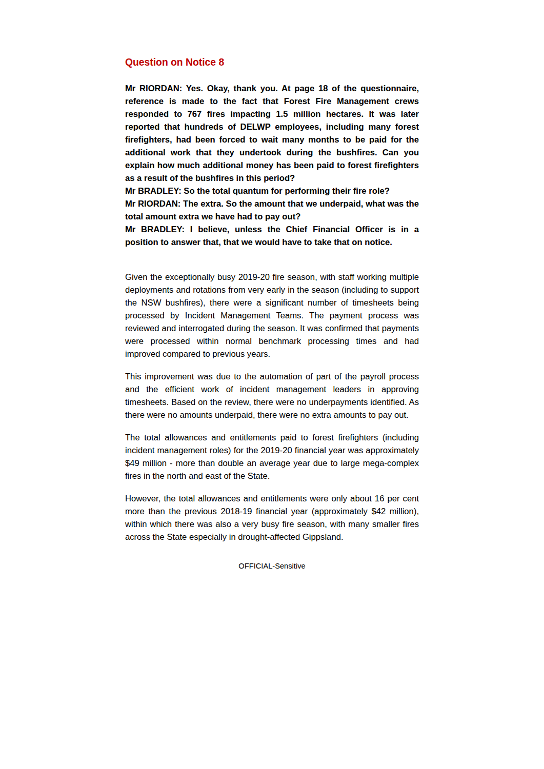Question on Notice 8
Mr RIORDAN: Yes. Okay, thank you. At page 18 of the questionnaire, reference is made to the fact that Forest Fire Management crews responded to 767 fires impacting 1.5 million hectares. It was later reported that hundreds of DELWP employees, including many forest firefighters, had been forced to wait many months to be paid for the additional work that they undertook during the bushfires. Can you explain how much additional money has been paid to forest firefighters as a result of the bushfires in this period?
Mr BRADLEY: So the total quantum for performing their fire role?
Mr RIORDAN: The extra. So the amount that we underpaid, what was the total amount extra we have had to pay out?
Mr BRADLEY: I believe, unless the Chief Financial Officer is in a position to answer that, that we would have to take that on notice.
Given the exceptionally busy 2019-20 fire season, with staff working multiple deployments and rotations from very early in the season (including to support the NSW bushfires), there were a significant number of timesheets being processed by Incident Management Teams. The payment process was reviewed and interrogated during the season. It was confirmed that payments were processed within normal benchmark processing times and had improved compared to previous years.
This improvement was due to the automation of part of the payroll process and the efficient work of incident management leaders in approving timesheets. Based on the review, there were no underpayments identified. As there were no amounts underpaid, there were no extra amounts to pay out.
The total allowances and entitlements paid to forest firefighters (including incident management roles) for the 2019-20 financial year was approximately $49 million - more than double an average year due to large mega-complex fires in the north and east of the State.
However, the total allowances and entitlements were only about 16 per cent more than the previous 2018-19 financial year (approximately $42 million), within which there was also a very busy fire season, with many smaller fires across the State especially in drought-affected Gippsland.
OFFICIAL-Sensitive